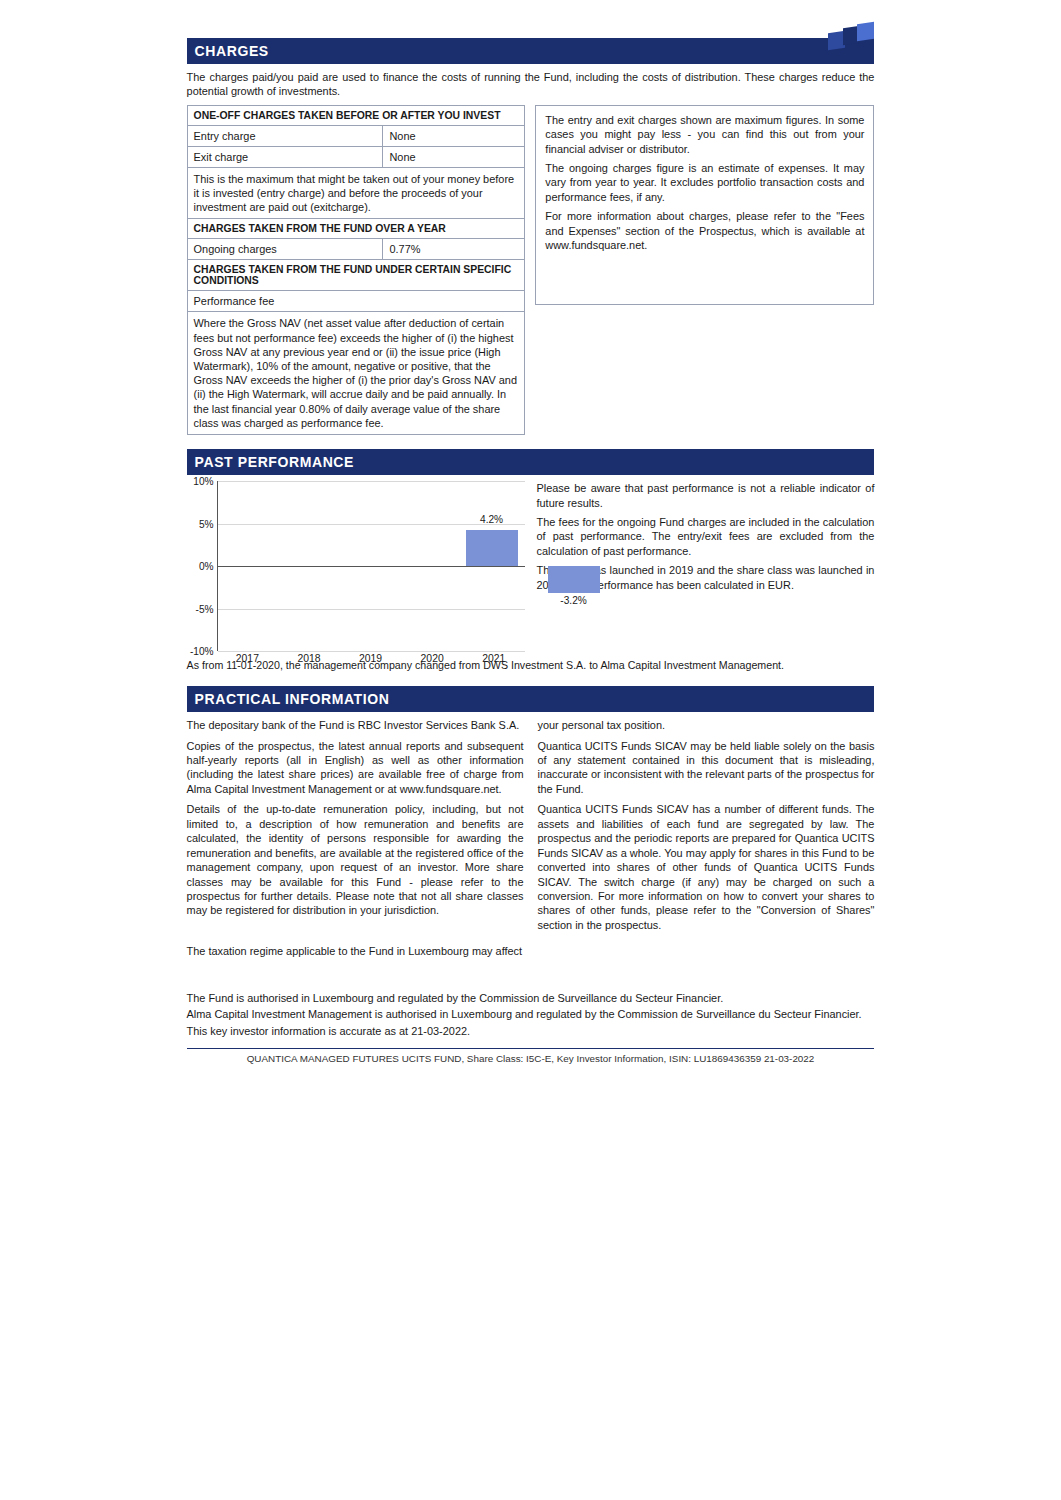Charges
The charges paid/you paid are used to finance the costs of running the Fund, including the costs of distribution. These charges reduce the potential growth of investments.
| One-off charges taken before or after you invest |
| --- |
| Entry charge | None |
| Exit charge | None |
| This is the maximum that might be taken out of your money before it is invested (entry charge) and before the proceeds of your investment are paid out (exitcharge). |
| Charges taken from the Fund over a year |
| Ongoing charges | 0.77% |
| Charges taken from the Fund under certain specific conditions |
| Performance fee |
| Where the Gross NAV (net asset value after deduction of certain fees but not performance fee) exceeds the higher of (i) the highest Gross NAV at any previous year end or (ii) the issue price (High Watermark), 10% of the amount, negative or positive, that the Gross NAV exceeds the higher of (i) the prior day's Gross NAV and (ii) the High Watermark, will accrue daily and be paid annually. In the last financial year 0.80% of daily average value of the share class was charged as performance fee. |
The entry and exit charges shown are maximum figures. In some cases you might pay less - you can find this out from your financial adviser or distributor.
The ongoing charges figure is an estimate of expenses. It may vary from year to year. It excludes portfolio transaction costs and performance fees, if any.
For more information about charges, please refer to the "Fees and Expenses" section of the Prospectus, which is available at www.fundsquare.net.
Past Performance
10%
5%
0%
-5%
-10%
4.2%
-3.2%
20172018201920202021
Please be aware that past performance is not a reliable indicator of future results.
The fees for the ongoing Fund charges are included in the calculation of past performance. The entry/exit fees are excluded from the calculation of past performance.
The Fund was launched in 2019 and the share class was launched in 2019. Past performance has been calculated in EUR.
As from 11-01-2020, the management company changed from DWS Investment S.A. to Alma Capital Investment Management.
Practical Information
The depositary bank of the Fund is RBC Investor Services Bank S.A.
Copies of the prospectus, the latest annual reports and subsequent half-yearly reports (all in English) as well as other information (including the latest share prices) are available free of charge from Alma Capital Investment Management or at www.fundsquare.net.
Details of the up-to-date remuneration policy, including, but not limited to, a description of how remuneration and benefits are calculated, the identity of persons responsible for awarding the remuneration and benefits, are available at the registered office of the management company, upon request of an investor. More share classes may be available for this Fund - please refer to the prospectus for further details. Please note that not all share classes may be registered for distribution in your jurisdiction.
The taxation regime applicable to the Fund in Luxembourg may affect
your personal tax position.
Quantica UCITS Funds SICAV may be held liable solely on the basis of any statement contained in this document that is misleading, inaccurate or inconsistent with the relevant parts of the prospectus for the Fund.
Quantica UCITS Funds SICAV has a number of different funds. The assets and liabilities of each fund are segregated by law. The prospectus and the periodic reports are prepared for Quantica UCITS Funds SICAV as a whole. You may apply for shares in this Fund to be converted into shares of other funds of Quantica UCITS Funds SICAV. The switch charge (if any) may be charged on such a conversion. For more information on how to convert your shares to shares of other funds, please refer to the "Conversion of Shares" section in the prospectus.
The Fund is authorised in Luxembourg and regulated by the Commission de Surveillance du Secteur Financier.
Alma Capital Investment Management is authorised in Luxembourg and regulated by the Commission de Surveillance du Secteur Financier.
This key investor information is accurate as at 21-03-2022.
QUANTICA MANAGED FUTURES UCITS FUND, Share Class: I5C-E, Key Investor Information, ISIN: LU1869436359 21-03-2022